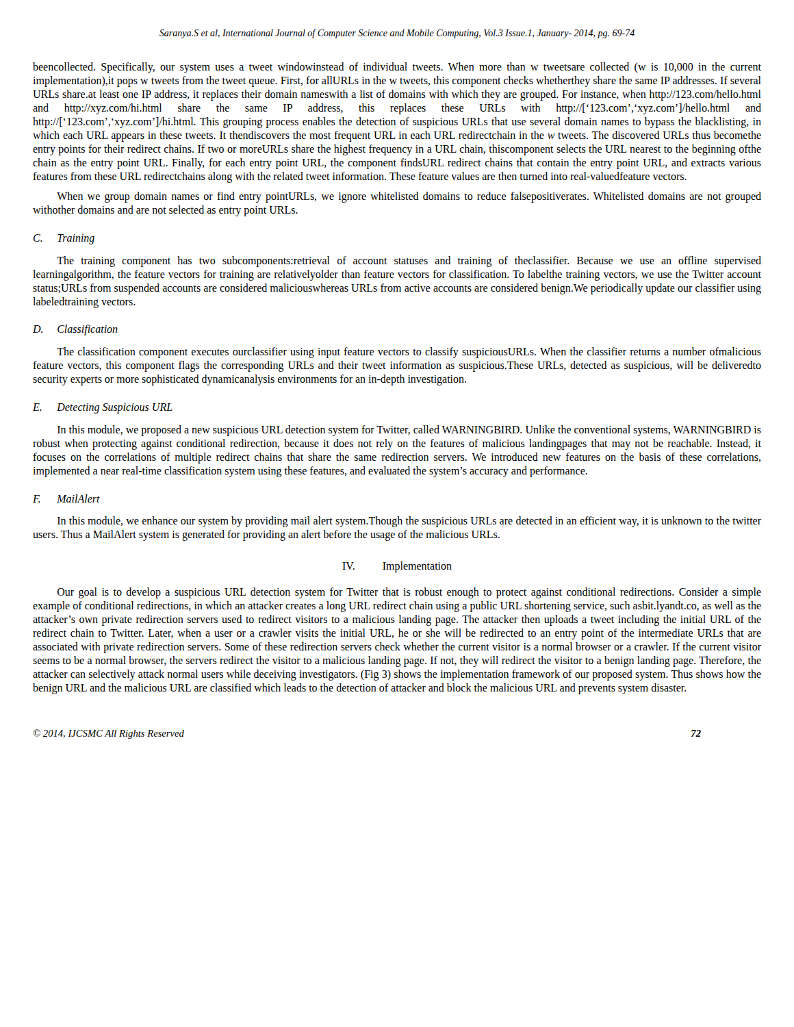Saranya.S et al, International Journal of Computer Science and Mobile Computing, Vol.3 Issue.1, January- 2014, pg. 69-74
beencollected. Specifically, our system uses a tweet windowinstead of individual tweets. When more than w tweetsare collected (w is 10,000 in the current implementation),it pops w tweets from the tweet queue. First, for allURLs in the w tweets, this component checks whetherthey share the same IP addresses. If several URLs share.at least one IP address, it replaces their domain nameswith a list of domains with which they are grouped. For instance, when http://123.com/hello.html and http://xyz.com/hi.html share the same IP address, this replaces these URLs with http://[‘123.com’,‘xyz.com’]/hello.html and http://[‘123.com’,‘xyz.com’]/hi.html. This grouping process enables the detection of suspicious URLs that use several domain names to bypass the blacklisting, in which each URL appears in these tweets. It thendiscovers the most frequent URL in each URL redirectchain in the w tweets. The discovered URLs thus becomethe entry points for their redirect chains. If two or moreURLs share the highest frequency in a URL chain, thiscomponent selects the URL nearest to the beginning ofthe chain as the entry point URL. Finally, for each entry point URL, the component findsURL redirect chains that contain the entry point URL, and extracts various features from these URL redirectchains along with the related tweet information. These feature values are then turned into real-valuedfeature vectors.
When we group domain names or find entry pointURLs, we ignore whitelisted domains to reduce falsepositiverates. Whitelisted domains are not grouped withother domains and are not selected as entry point URLs.
C. Training
The training component has two subcomponents:retrieval of account statuses and training of theclassifier. Because we use an offline supervised learningalgorithm, the feature vectors for training are relativelyolder than feature vectors for classification. To labelthe training vectors, we use the Twitter account status;URLs from suspended accounts are considered maliciouswhereas URLs from active accounts are considered benign.We periodically update our classifier using labeledtraining vectors.
D. Classification
The classification component executes ourclassifier using input feature vectors to classify suspiciousURLs. When the classifier returns a number ofmalicious feature vectors, this component flags the corresponding URLs and their tweet information as suspicious.These URLs, detected as suspicious, will be deliveredto security experts or more sophisticated dynamicanalysis environments for an in-depth investigation.
E. Detecting Suspicious URL
In this module, we proposed a new suspicious URL detection system for Twitter, called WARNINGBIRD. Unlike the conventional systems, WARNINGBIRD is robust when protecting against conditional redirection, because it does not rely on the features of malicious landingpages that may not be reachable. Instead, it focuses on the correlations of multiple redirect chains that share the same redirection servers. We introduced new features on the basis of these correlations, implemented a near real-time classification system using these features, and evaluated the system’s accuracy and performance.
F. MailAlert
In this module, we enhance our system by providing mail alert system.Though the suspicious URLs are detected in an efficient way, it is unknown to the twitter users. Thus a MailAlert system is generated for providing an alert before the usage of the malicious URLs.
IV. Implementation
Our goal is to develop a suspicious URL detection system for Twitter that is robust enough to protect against conditional redirections. Consider a simple example of conditional redirections, in which an attacker creates a long URL redirect chain using a public URL shortening service, such asbit.lyandt.co, as well as the attacker’s own private redirection servers used to redirect visitors to a malicious landing page. The attacker then uploads a tweet including the initial URL of the redirect chain to Twitter. Later, when a user or a crawler visits the initial URL, he or she will be redirected to an entry point of the intermediate URLs that are associated with private redirection servers. Some of these redirection servers check whether the current visitor is a normal browser or a crawler. If the current visitor seems to be a normal browser, the servers redirect the visitor to a malicious landing page. If not, they will redirect the visitor to a benign landing page. Therefore, the attacker can selectively attack normal users while deceiving investigators. (Fig 3) shows the implementation framework of our proposed system. Thus shows how the benign URL and the malicious URL are classified which leads to the detection of attacker and block the malicious URL and prevents system disaster.
© 2014, IJCSMC All Rights Reserved 72